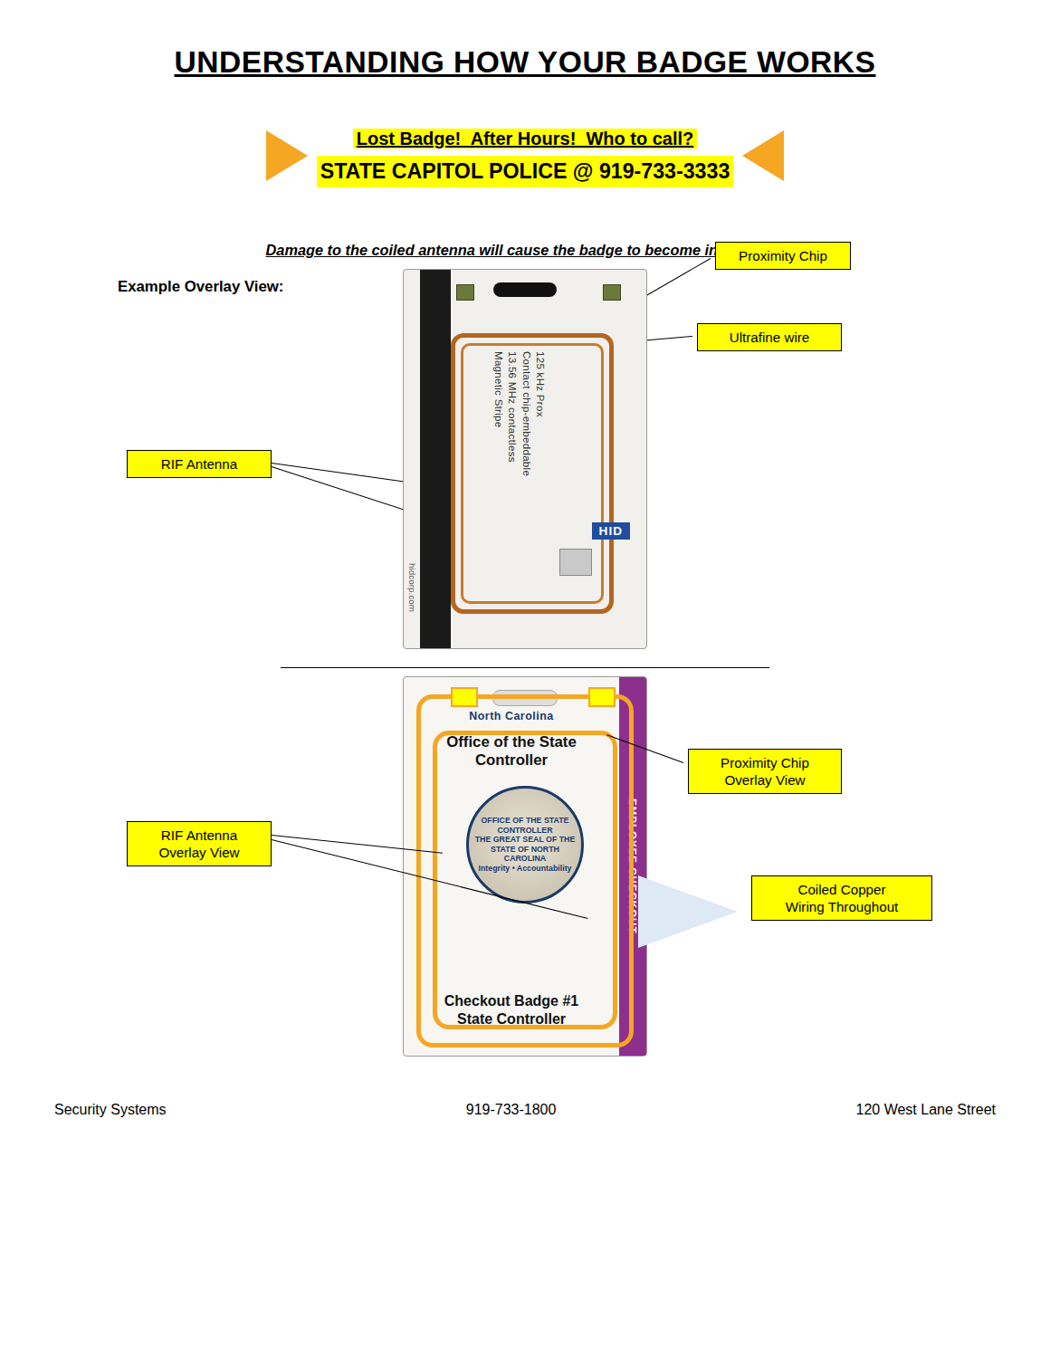UNDERSTANDING HOW YOUR BADGE WORKS
Lost Badge! After Hours! Who to call?
STATE CAPITOL POLICE @ 919-733-3333
Example Overlay View:
Proximity Chip
Ultrafine wire
RIF Antenna
125 kHz Prox
Contact chip-embeddable
13.56 MHz contactless
Magnetic Stripe
HID
hidcorp.com
EMPLOYEE CHECKOUT
North Carolina
Office of the State
Controller
OFFICE OF THE STATE CONTROLLER
THE GREAT SEAL OF THE STATE OF NORTH CAROLINA
Integrity • Accountability
Checkout Badge #1
State Controller
Proximity Chip
Overlay View
RIF Antenna
Overlay View
Coiled Copper
Wiring Throughout
Damage to the coiled antenna will cause the badge to become inoperable!
Security Systems
919-733-1800
120 West Lane Street